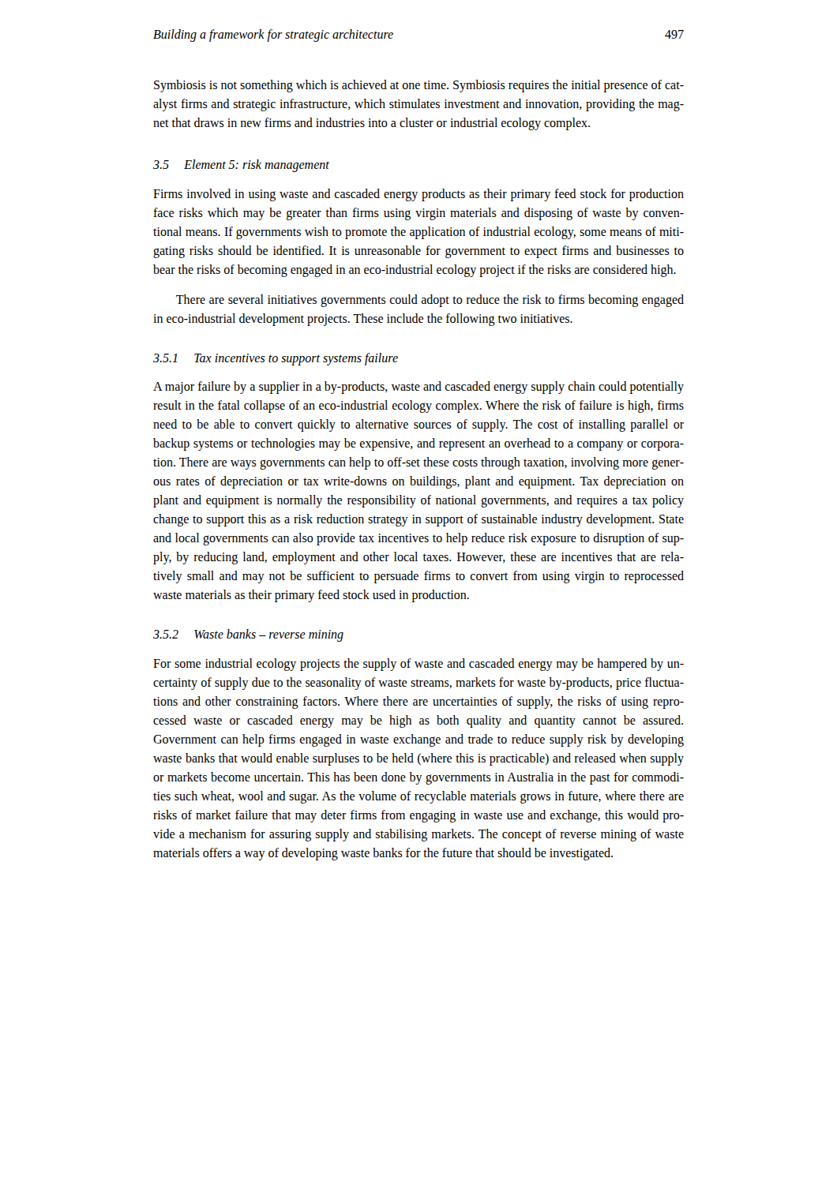Building a framework for strategic architecture 497
Symbiosis is not something which is achieved at one time. Symbiosis requires the initial presence of catalyst firms and strategic infrastructure, which stimulates investment and innovation, providing the magnet that draws in new firms and industries into a cluster or industrial ecology complex.
3.5 Element 5: risk management
Firms involved in using waste and cascaded energy products as their primary feed stock for production face risks which may be greater than firms using virgin materials and disposing of waste by conventional means. If governments wish to promote the application of industrial ecology, some means of mitigating risks should be identified. It is unreasonable for government to expect firms and businesses to bear the risks of becoming engaged in an eco-industrial ecology project if the risks are considered high.
There are several initiatives governments could adopt to reduce the risk to firms becoming engaged in eco-industrial development projects. These include the following two initiatives.
3.5.1 Tax incentives to support systems failure
A major failure by a supplier in a by-products, waste and cascaded energy supply chain could potentially result in the fatal collapse of an eco-industrial ecology complex. Where the risk of failure is high, firms need to be able to convert quickly to alternative sources of supply. The cost of installing parallel or backup systems or technologies may be expensive, and represent an overhead to a company or corporation. There are ways governments can help to off-set these costs through taxation, involving more generous rates of depreciation or tax write-downs on buildings, plant and equipment. Tax depreciation on plant and equipment is normally the responsibility of national governments, and requires a tax policy change to support this as a risk reduction strategy in support of sustainable industry development. State and local governments can also provide tax incentives to help reduce risk exposure to disruption of supply, by reducing land, employment and other local taxes. However, these are incentives that are relatively small and may not be sufficient to persuade firms to convert from using virgin to reprocessed waste materials as their primary feed stock used in production.
3.5.2 Waste banks – reverse mining
For some industrial ecology projects the supply of waste and cascaded energy may be hampered by uncertainty of supply due to the seasonality of waste streams, markets for waste by-products, price fluctuations and other constraining factors. Where there are uncertainties of supply, the risks of using reprocessed waste or cascaded energy may be high as both quality and quantity cannot be assured. Government can help firms engaged in waste exchange and trade to reduce supply risk by developing waste banks that would enable surpluses to be held (where this is practicable) and released when supply or markets become uncertain. This has been done by governments in Australia in the past for commodities such wheat, wool and sugar. As the volume of recyclable materials grows in future, where there are risks of market failure that may deter firms from engaging in waste use and exchange, this would provide a mechanism for assuring supply and stabilising markets. The concept of reverse mining of waste materials offers a way of developing waste banks for the future that should be investigated.